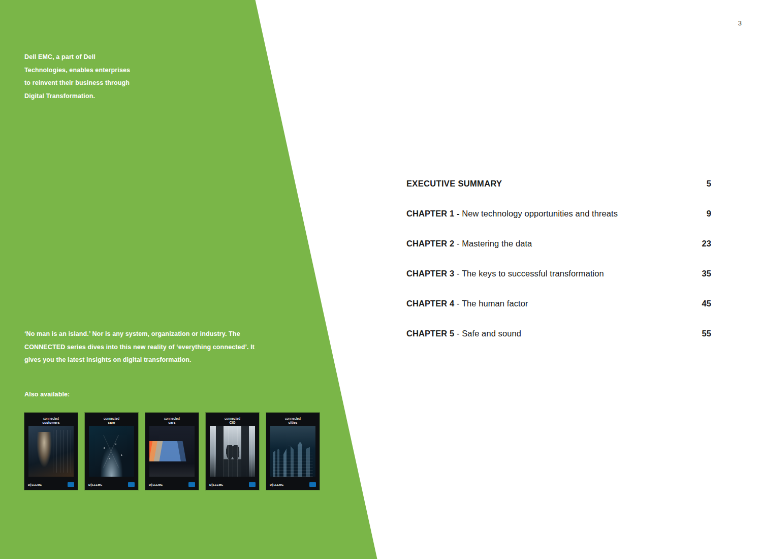3
Dell EMC, a part of Dell Technologies, enables enterprises to reinvent their business through Digital Transformation.
‘No man is an island.’ Nor is any system, organization or industry. The CONNECTED series dives into this new reality of ‘everything connected’. It gives you the latest insights on digital transformation.
Also available:
connectedcustomers
D∥LLEMC
connectedcare
D∥LLEMC
connectedcars
D∥LLEMC
connectedCIO
D∥LLEMC
connectedcities
D∥LLEMC
EXECUTIVE SUMMARY
5
CHAPTER 1 - New technology opportunities and threats
9
CHAPTER 2 - Mastering the data
23
CHAPTER 3 - The keys to successful transformation
35
CHAPTER 4 - The human factor
45
CHAPTER 5 - Safe and sound
55